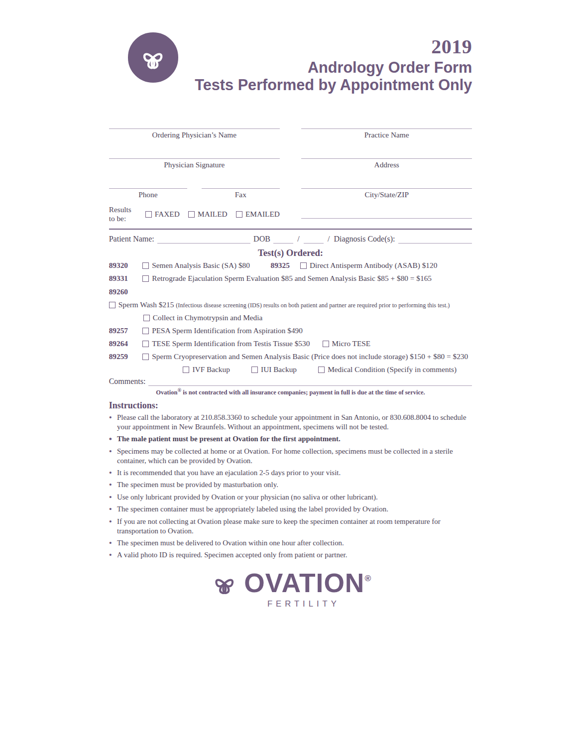2019
Andrology Order Form
Tests Performed by Appointment Only
Ordering Physician’s Name
Practice Name
Physician Signature
Address
Phone
Fax
Results to be: FAXED MAILED EMAILED
City/State/ZIP
Patient Name: DOB / / Diagnosis Code(s):
Test(s) Ordered:
89320 Semen Analysis Basic (SA) $80 89325 Direct Antisperm Antibody (ASAB) $120
89331 Retrograde Ejaculation Sperm Evaluation $85 and Semen Analysis Basic $85 + $80 = $165
89260 Sperm Wash $215 (Infectious disease screening (IDS) results on both patient and partner are required prior to performing this test.)
Collect in Chymotrypsin and Media
89257 PESA Sperm Identification from Aspiration $490
89264 TESE Sperm Identification from Testis Tissue $530 Micro TESE
89259 Sperm Cryopreservation and Semen Analysis Basic (Price does not include storage) $150 + $80 = $230
IVF Backup IUI Backup Medical Condition (Specify in comments)
Comments:
Ovation® is not contracted with all insurance companies; payment in full is due at the time of service.
Instructions:
Please call the laboratory at 210.858.3360 to schedule your appointment in San Antonio, or 830.608.8004 to schedule your appointment in New Braunfels. Without an appointment, specimens will not be tested.
The male patient must be present at Ovation for the first appointment.
Specimens may be collected at home or at Ovation. For home collection, specimens must be collected in a sterile container, which can be provided by Ovation.
It is recommended that you have an ejaculation 2-5 days prior to your visit.
The specimen must be provided by masturbation only.
Use only lubricant provided by Ovation or your physician (no saliva or other lubricant).
The specimen container must be appropriately labeled using the label provided by Ovation.
If you are not collecting at Ovation please make sure to keep the specimen container at room temperature for transportation to Ovation.
The specimen must be delivered to Ovation within one hour after collection.
A valid photo ID is required. Specimen accepted only from patient or partner.
OVATION®
FERTILITY